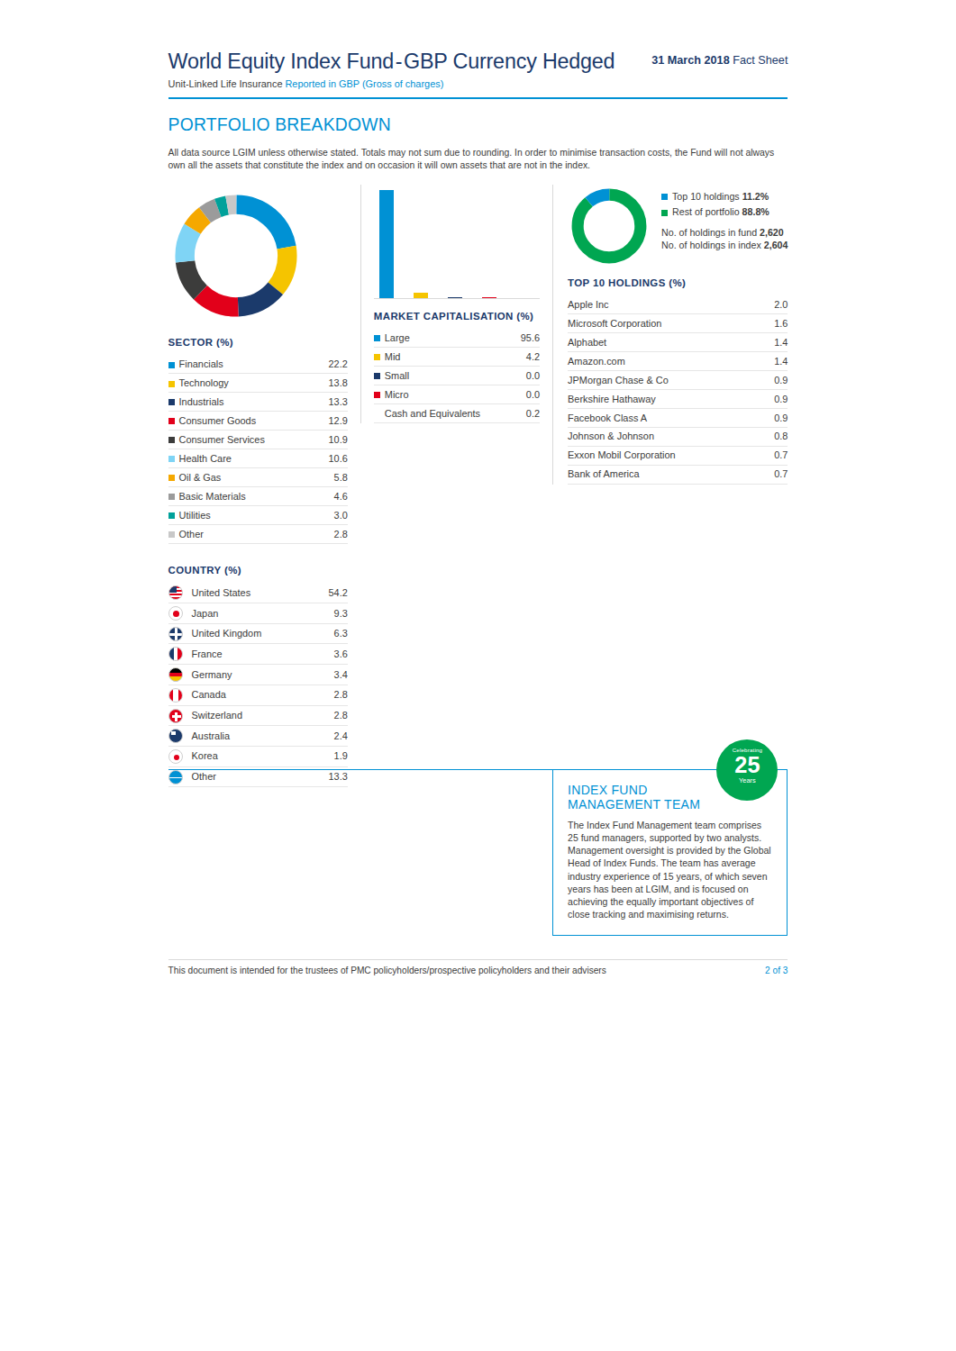World Equity Index Fund - GBP Currency Hedged
Unit-Linked Life Insurance Reported in GBP (Gross of charges)
31 March 2018 Fact Sheet
PORTFOLIO BREAKDOWN
All data source LGIM unless otherwise stated. Totals may not sum due to rounding. In order to minimise transaction costs, the Fund will not always own all the assets that constitute the index and on occasion it will own assets that are not in the index.
Sector (%)
| | Financials | 22.2 |
| | Technology | 13.8 |
| | Industrials | 13.3 |
| | Consumer Goods | 12.9 |
| | Consumer Services | 10.9 |
| | Health Care | 10.6 |
| | Oil & Gas | 5.8 |
| | Basic Materials | 4.6 |
| | Utilities | 3.0 |
| | Other | 2.8 |
Country (%)
| | United States | 54.2 |
| | Japan | 9.3 |
| | United Kingdom | 6.3 |
| | France | 3.6 |
| | Germany | 3.4 |
| | Canada | 2.8 |
| | Switzerland | 2.8 |
| | Australia | 2.4 |
| | Korea | 1.9 |
| | Other | 13.3 |
Market Capitalisation (%)
| | Large | 95.6 |
| | Mid | 4.2 |
| | Small | 0.0 |
| | Micro | 0.0 |
| | Cash and Equivalents | 0.2 |
Top 10 holdings 11.2%
Rest of portfolio 88.8%
No. of holdings in fund 2,620
No. of holdings in index 2,604
Top 10 Holdings (%)
| Apple Inc | 2.0 |
| Microsoft Corporation | 1.6 |
| Alphabet | 1.4 |
| Amazon.com | 1.4 |
| JPMorgan Chase & Co | 0.9 |
| Berkshire Hathaway | 0.9 |
| Facebook Class A | 0.9 |
| Johnson & Johnson | 0.8 |
| Exxon Mobil Corporation | 0.7 |
| Bank of America | 0.7 |
Celebrating 25 Years
Index Fund
Management Team
The Index Fund Management team comprises 25 fund managers, supported by two analysts. Management oversight is provided by the Global Head of Index Funds. The team has average industry experience of 15 years, of which seven years has been at LGIM, and is focused on achieving the equally important objectives of close tracking and maximising returns.
This document is intended for the trustees of PMC policyholders/prospective policyholders and their advisers
2 of 3